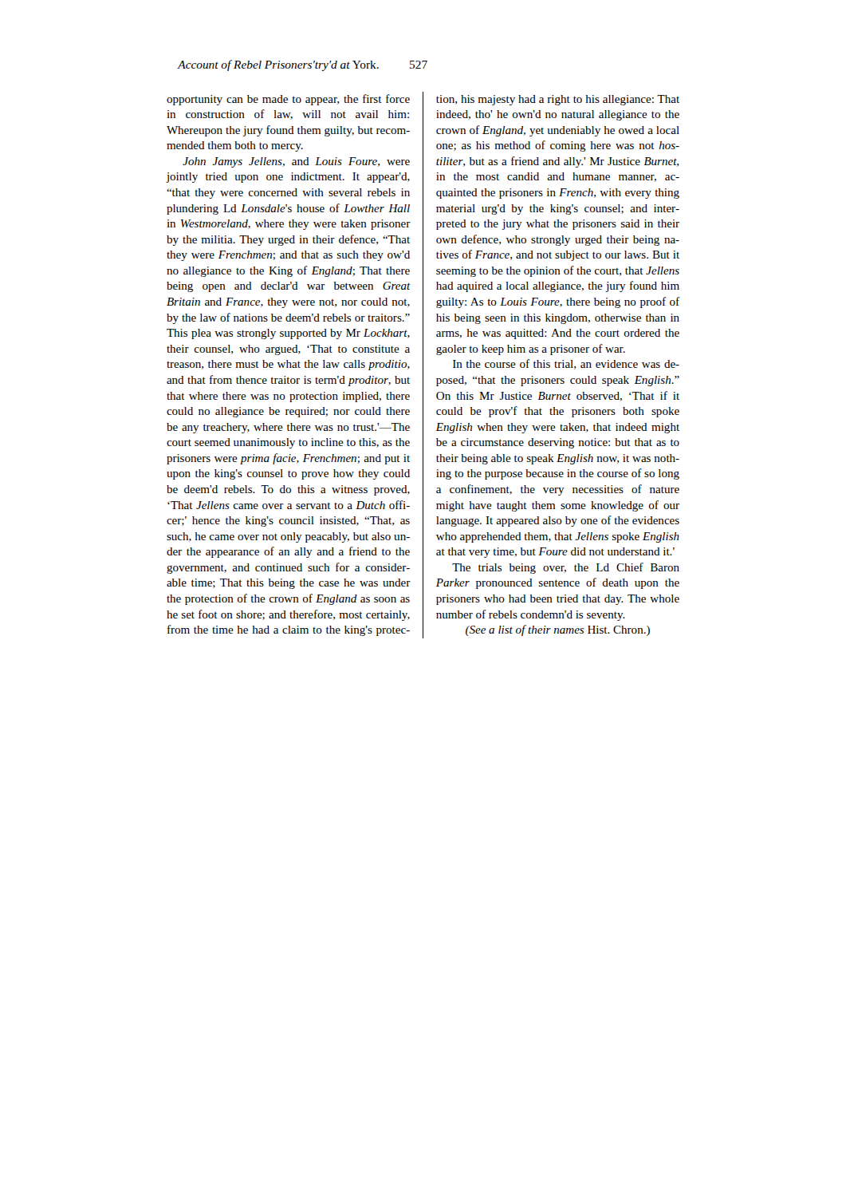Account of Rebel Prisoners'try'd at York. 527
opportunity can be made to appear, the first force in construction of law, will not avail him: Whereupon the jury found them guilty, but recommended them both to mercy.
John Jamys Jellens, and Louis Foure, were jointly tried upon one indictment. It appear'd, “that they were concerned with several rebels in plundering Ld Lonsdale's house of Lowther Hall in Westmoreland, where they were taken prisoner by the militia. They urged in their defence, “That they were Frenchmen; and that as such they ow'd no allegiance to the King of England; That there being open and declar'd war between Great Britain and France, they were not, nor could not, by the law of nations be deem'd rebels or traitors.” This plea was strongly supported by Mr Lockhart, their counsel, who argued, ‘That to constitute a treason, there must be what the law calls proditio, and that from thence traitor is term'd proditor, but that where there was no protection implied, there could no allegiance be required; nor could there be any treachery, where there was no trust.'—The court seemed unanimously to incline to this, as the prisoners were prima facie, Frenchmen; and put it upon the king's counsel to prove how they could be deem'd rebels. To do this a witness proved, ‘That Jellens came over a servant to a Dutch officer;' hence the king's council insisted, “That, as such, he came over not only peacably, but also under the appearance of an ally and a friend to the government, and continued such for a considerable time; That this being the case he was under the protection of the crown of England as soon as he set foot on shore; and therefore, most certainly, from the time he had a claim to the king's protection, his majesty had a right to his allegiance: That indeed, tho' he own'd no natural allegiance to the crown of England, yet undeniably he owed a local one; as his method of coming here was not hostiliter, but as a friend and ally.' Mr Justice Burnet, in the most candid and humane manner, acquainted the prisoners in French, with every thing material urg'd by the king's counsel; and interpreted to the jury what the prisoners said in their own defence, who strongly urged their being natives of France, and not subject to our laws. But it seeming to be the opinion of the court, that Jellens had aquired a local allegiance, the jury found him guilty: As to Louis Foure, there being no proof of his being seen in this kingdom, otherwise than in arms, he was aquitted: And the court ordered the gaoler to keep him as a prisoner of war.
In the course of this trial, an evidence was deposed, “that the prisoners could speak English.” On this Mr Justice Burnet observed, ‘That if it could be prov'f that the prisoners both spoke English when they were taken, that indeed might be a circumstance deserving notice: but that as to their being able to speak English now, it was nothing to the purpose because in the course of so long a confinement, the very necessities of nature might have taught them some knowledge of our language. It appeared also by one of the evidences who apprehended them, that Jellens spoke English at that very time, but Foure did not understand it.'
The trials being over, the Ld Chief Baron Parker pronounced sentence of death upon the prisoners who had been tried that day. The whole number of rebels condemn'd is seventy.
(See a list of their names Hist. Chron.)